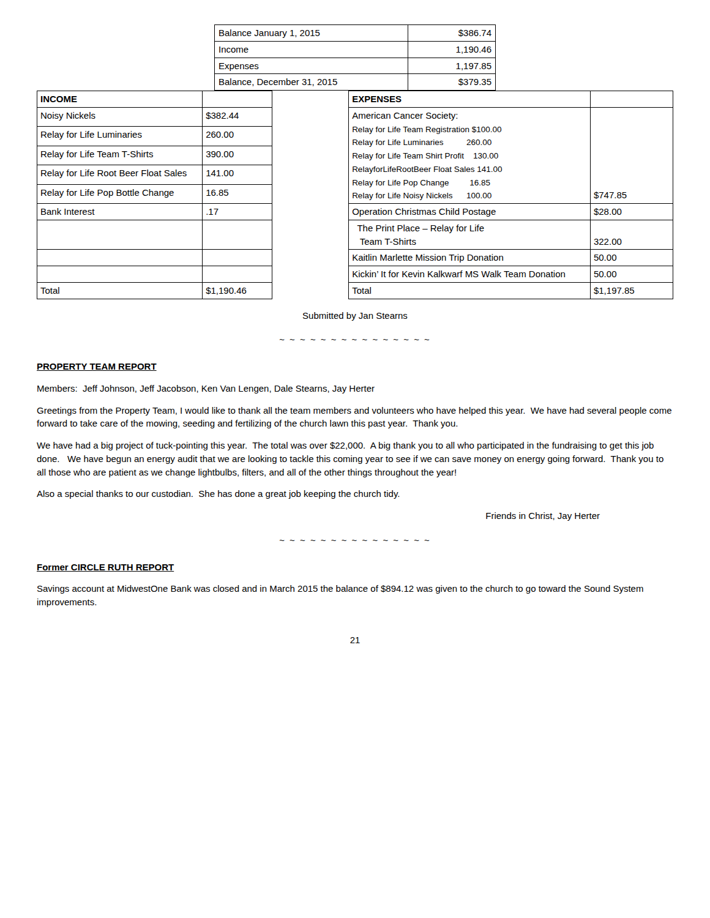| Balance January 1, 2015 | $386.74 |
| Income | 1,190.46 |
| Expenses | 1,197.85 |
| Balance, December 31, 2015 | $379.35 |
| INCOME | | | EXPENSES | |
| Noisy Nickels | $382.44 | | American Cancer Society: Relay for Life Team Registration $100.00 Relay for Life Luminaries 260.00 Relay for Life Team Shirt Profit 130.00 RelayforLifeRootBeer Float Sales 141.00 Relay for Life Pop Change 16.85 Relay for Life Noisy Nickels 100.00 | $747.85 |
| Relay for Life Luminaries | 260.00 | |
| Relay for Life Team T-Shirts | 390.00 | |
| Relay for Life Root Beer Float Sales | 141.00 | |
| Relay for Life Pop Bottle Change | 16.85 | |
| Bank Interest | .17 | | Operation Christmas Child Postage | $28.00 |
| | | | The Print Place – Relay for Life Team T-Shirts | 322.00 |
| | | | Kaitlin Marlette Mission Trip Donation | 50.00 |
| | | | Kickin’ It for Kevin Kalkwarf MS Walk Team Donation | 50.00 |
| Total | $1,190.46 | | Total | $1,197.85 |
Submitted by Jan Stearns
~ ~ ~ ~ ~ ~ ~ ~ ~ ~ ~ ~ ~ ~ ~
PROPERTY TEAM REPORT
Members: Jeff Johnson, Jeff Jacobson, Ken Van Lengen, Dale Stearns, Jay Herter
Greetings from the Property Team, I would like to thank all the team members and volunteers who have helped this year. We have had several people come forward to take care of the mowing, seeding and fertilizing of the church lawn this past year. Thank you.
We have had a big project of tuck-pointing this year. The total was over $22,000. A big thank you to all who participated in the fundraising to get this job done. We have begun an energy audit that we are looking to tackle this coming year to see if we can save money on energy going forward. Thank you to all those who are patient as we change lightbulbs, filters, and all of the other things throughout the year!
Also a special thanks to our custodian. She has done a great job keeping the church tidy.
Friends in Christ, Jay Herter
~ ~ ~ ~ ~ ~ ~ ~ ~ ~ ~ ~ ~ ~ ~
Former CIRCLE RUTH REPORT
Savings account at MidwestOne Bank was closed and in March 2015 the balance of $894.12 was given to the church to go toward the Sound System improvements.
21